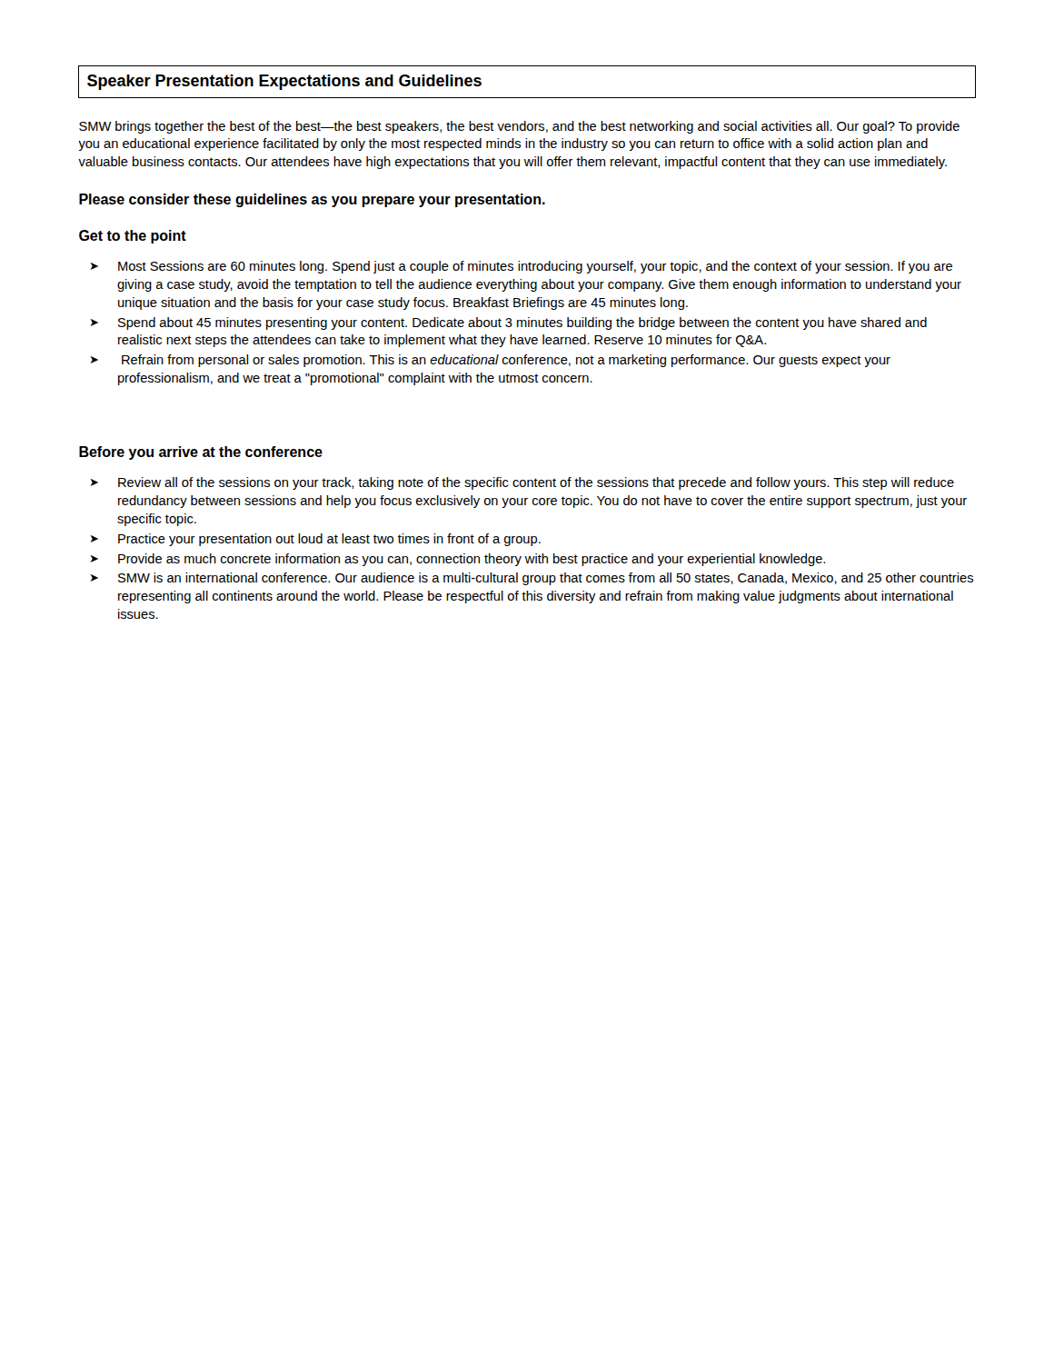Speaker Presentation Expectations and Guidelines
SMW brings together the best of the best—the best speakers, the best vendors, and the best networking and social activities all. Our goal? To provide you an educational experience facilitated by only the most respected minds in the industry so you can return to office with a solid action plan and valuable business contacts. Our attendees have high expectations that you will offer them relevant, impactful content that they can use immediately.
Please consider these guidelines as you prepare your presentation.
Get to the point
Most Sessions are 60 minutes long. Spend just a couple of minutes introducing yourself, your topic, and the context of your session. If you are giving a case study, avoid the temptation to tell the audience everything about your company. Give them enough information to understand your unique situation and the basis for your case study focus. Breakfast Briefings are 45 minutes long.
Spend about 45 minutes presenting your content. Dedicate about 3 minutes building the bridge between the content you have shared and realistic next steps the attendees can take to implement what they have learned. Reserve 10 minutes for Q&A.
Refrain from personal or sales promotion. This is an educational conference, not a marketing performance. Our guests expect your professionalism, and we treat a "promotional" complaint with the utmost concern.
Before you arrive at the conference
Review all of the sessions on your track, taking note of the specific content of the sessions that precede and follow yours. This step will reduce redundancy between sessions and help you focus exclusively on your core topic. You do not have to cover the entire support spectrum, just your specific topic.
Practice your presentation out loud at least two times in front of a group.
Provide as much concrete information as you can, connection theory with best practice and your experiential knowledge.
SMW is an international conference. Our audience is a multi-cultural group that comes from all 50 states, Canada, Mexico, and 25 other countries representing all continents around the world. Please be respectful of this diversity and refrain from making value judgments about international issues.